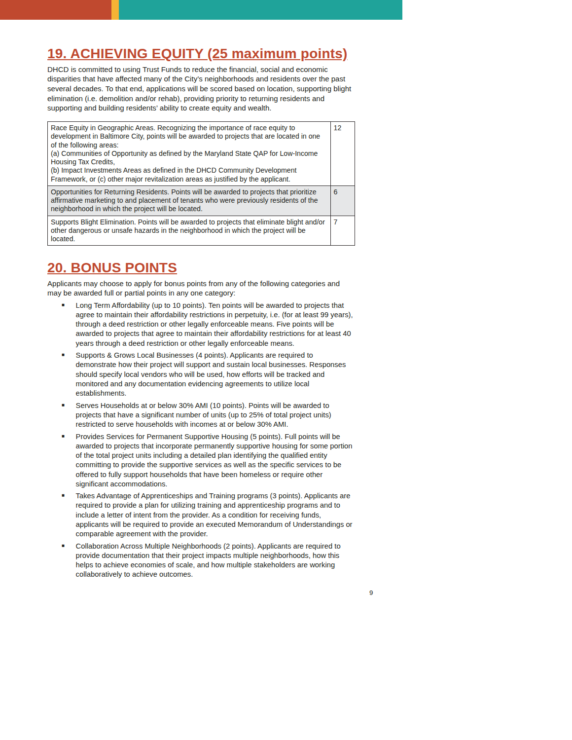19. ACHIEVING EQUITY (25 maximum points)
DHCD is committed to using Trust Funds to reduce the financial, social and economic disparities that have affected many of the City’s neighborhoods and residents over the past several decades. To that end, applications will be scored based on location, supporting blight elimination (i.e. demolition and/or rehab), providing priority to returning residents and supporting and building residents’ ability to create equity and wealth.
| Race Equity in Geographic Areas. Recognizing the importance of race equity to development in Baltimore City, points will be awarded to projects that are located in one of the following areas: (a) Communities of Opportunity as defined by the Maryland State QAP for Low-Income Housing Tax Credits, (b) Impact Investments Areas as defined in the DHCD Community Development Framework, or (c) other major revitalization areas as justified by the applicant. | 12 |
| Opportunities for Returning Residents. Points will be awarded to projects that prioritize affirmative marketing to and placement of tenants who were previously residents of the neighborhood in which the project will be located. | 6 |
| Supports Blight Elimination. Points will be awarded to projects that eliminate blight and/or other dangerous or unsafe hazards in the neighborhood in which the project will be located. | 7 |
20. BONUS POINTS
Applicants may choose to apply for bonus points from any of the following categories and may be awarded full or partial points in any one category:
Long Term Affordability (up to 10 points). Ten points will be awarded to projects that agree to maintain their affordability restrictions in perpetuity, i.e. (for at least 99 years), through a deed restriction or other legally enforceable means. Five points will be awarded to projects that agree to maintain their affordability restrictions for at least 40 years through a deed restriction or other legally enforceable means.
Supports & Grows Local Businesses (4 points). Applicants are required to demonstrate how their project will support and sustain local businesses. Responses should specify local vendors who will be used, how efforts will be tracked and monitored and any documentation evidencing agreements to utilize local establishments.
Serves Households at or below 30% AMI (10 points). Points will be awarded to projects that have a significant number of units (up to 25% of total project units) restricted to serve households with incomes at or below 30% AMI.
Provides Services for Permanent Supportive Housing (5 points). Full points will be awarded to projects that incorporate permanently supportive housing for some portion of the total project units including a detailed plan identifying the qualified entity committing to provide the supportive services as well as the specific services to be offered to fully support households that have been homeless or require other significant accommodations.
Takes Advantage of Apprenticeships and Training programs (3 points). Applicants are required to provide a plan for utilizing training and apprenticeship programs and to include a letter of intent from the provider. As a condition for receiving funds, applicants will be required to provide an executed Memorandum of Understandings or comparable agreement with the provider.
Collaboration Across Multiple Neighborhoods (2 points). Applicants are required to provide documentation that their project impacts multiple neighborhoods, how this helps to achieve economies of scale, and how multiple stakeholders are working collaboratively to achieve outcomes.
9